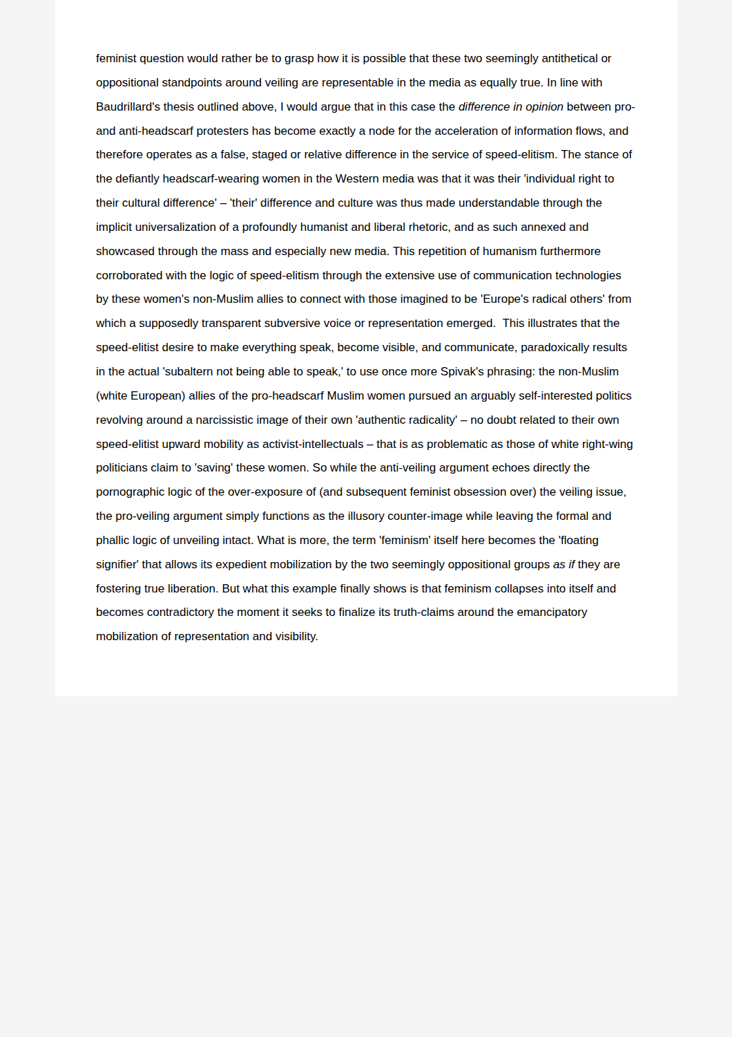feminist question would rather be to grasp how it is possible that these two seemingly antithetical or oppositional standpoints around veiling are representable in the media as equally true. In line with Baudrillard's thesis outlined above, I would argue that in this case the difference in opinion between pro- and anti-headscarf protesters has become exactly a node for the acceleration of information flows, and therefore operates as a false, staged or relative difference in the service of speed-elitism. The stance of the defiantly headscarf-wearing women in the Western media was that it was their 'individual right to their cultural difference' – 'their' difference and culture was thus made understandable through the implicit universalization of a profoundly humanist and liberal rhetoric, and as such annexed and showcased through the mass and especially new media. This repetition of humanism furthermore corroborated with the logic of speed-elitism through the extensive use of communication technologies by these women's non-Muslim allies to connect with those imagined to be 'Europe's radical others' from which a supposedly transparent subversive voice or representation emerged. This illustrates that the speed-elitist desire to make everything speak, become visible, and communicate, paradoxically results in the actual 'subaltern not being able to speak,' to use once more Spivak's phrasing: the non-Muslim (white European) allies of the pro-headscarf Muslim women pursued an arguably self-interested politics revolving around a narcissistic image of their own 'authentic radicality' – no doubt related to their own speed-elitist upward mobility as activist-intellectuals – that is as problematic as those of white right-wing politicians claim to 'saving' these women. So while the anti-veiling argument echoes directly the pornographic logic of the over-exposure of (and subsequent feminist obsession over) the veiling issue, the pro-veiling argument simply functions as the illusory counter-image while leaving the formal and phallic logic of unveiling intact. What is more, the term 'feminism' itself here becomes the 'floating signifier' that allows its expedient mobilization by the two seemingly oppositional groups as if they are fostering true liberation. But what this example finally shows is that feminism collapses into itself and becomes contradictory the moment it seeks to finalize its truth-claims around the emancipatory mobilization of representation and visibility.